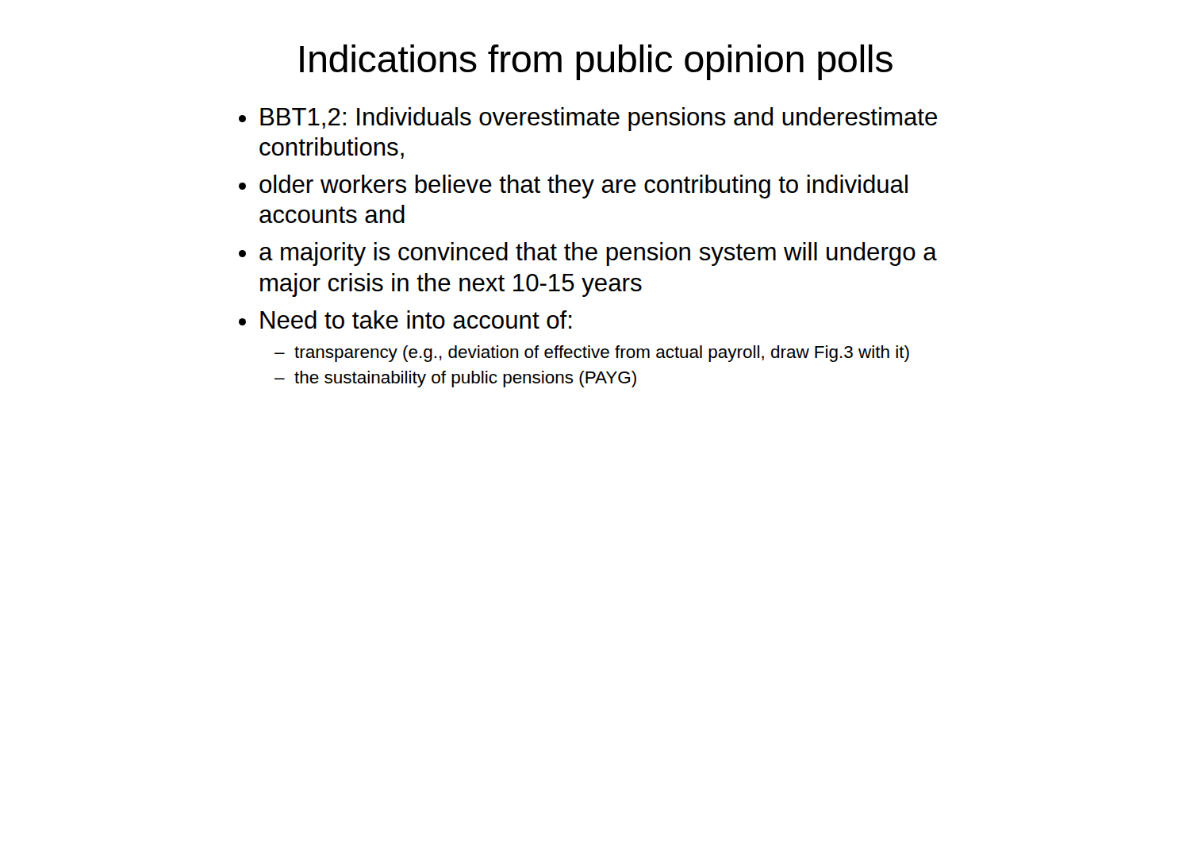Indications from public opinion polls
BBT1,2: Individuals overestimate pensions and underestimate contributions,
older workers believe that they are contributing to individual accounts and
a majority is convinced that the pension system will undergo a major crisis in the next 10-15 years
Need to take into account of:
transparency (e.g., deviation of effective from actual payroll, draw Fig.3 with it)
the sustainability of public pensions (PAYG)